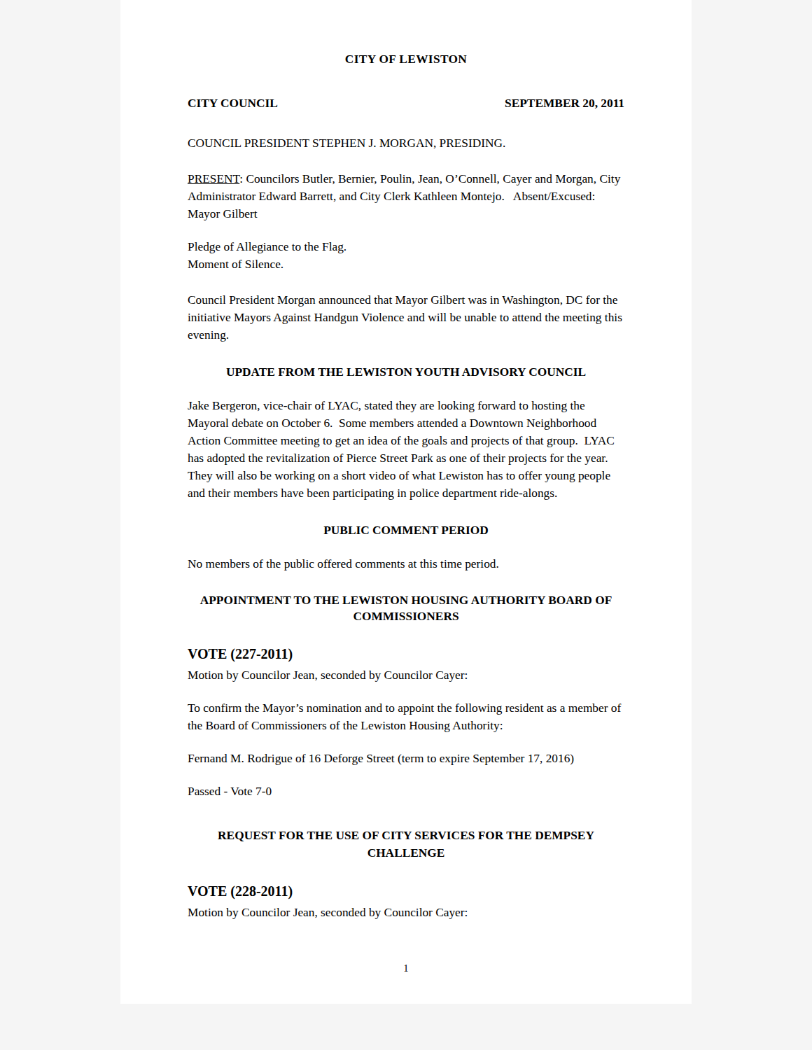CITY OF LEWISTON
CITY COUNCIL SEPTEMBER 20, 2011
COUNCIL PRESIDENT STEPHEN J. MORGAN, PRESIDING.
PRESENT: Councilors Butler, Bernier, Poulin, Jean, O’Connell, Cayer and Morgan, City Administrator Edward Barrett, and City Clerk Kathleen Montejo. Absent/Excused: Mayor Gilbert
Pledge of Allegiance to the Flag. Moment of Silence.
Council President Morgan announced that Mayor Gilbert was in Washington, DC for the initiative Mayors Against Handgun Violence and will be unable to attend the meeting this evening.
UPDATE FROM THE LEWISTON YOUTH ADVISORY COUNCIL
Jake Bergeron, vice-chair of LYAC, stated they are looking forward to hosting the Mayoral debate on October 6. Some members attended a Downtown Neighborhood Action Committee meeting to get an idea of the goals and projects of that group. LYAC has adopted the revitalization of Pierce Street Park as one of their projects for the year. They will also be working on a short video of what Lewiston has to offer young people and their members have been participating in police department ride-alongs.
PUBLIC COMMENT PERIOD
No members of the public offered comments at this time period.
APPOINTMENT TO THE LEWISTON HOUSING AUTHORITY BOARD OF COMMISSIONERS
VOTE (227-2011)
Motion by Councilor Jean, seconded by Councilor Cayer:
To confirm the Mayor’s nomination and to appoint the following resident as a member of the Board of Commissioners of the Lewiston Housing Authority:
Fernand M. Rodrigue of 16 Deforge Street (term to expire September 17, 2016)
Passed - Vote 7-0
REQUEST FOR THE USE OF CITY SERVICES FOR THE DEMPSEY CHALLENGE
VOTE (228-2011)
Motion by Councilor Jean, seconded by Councilor Cayer:
1